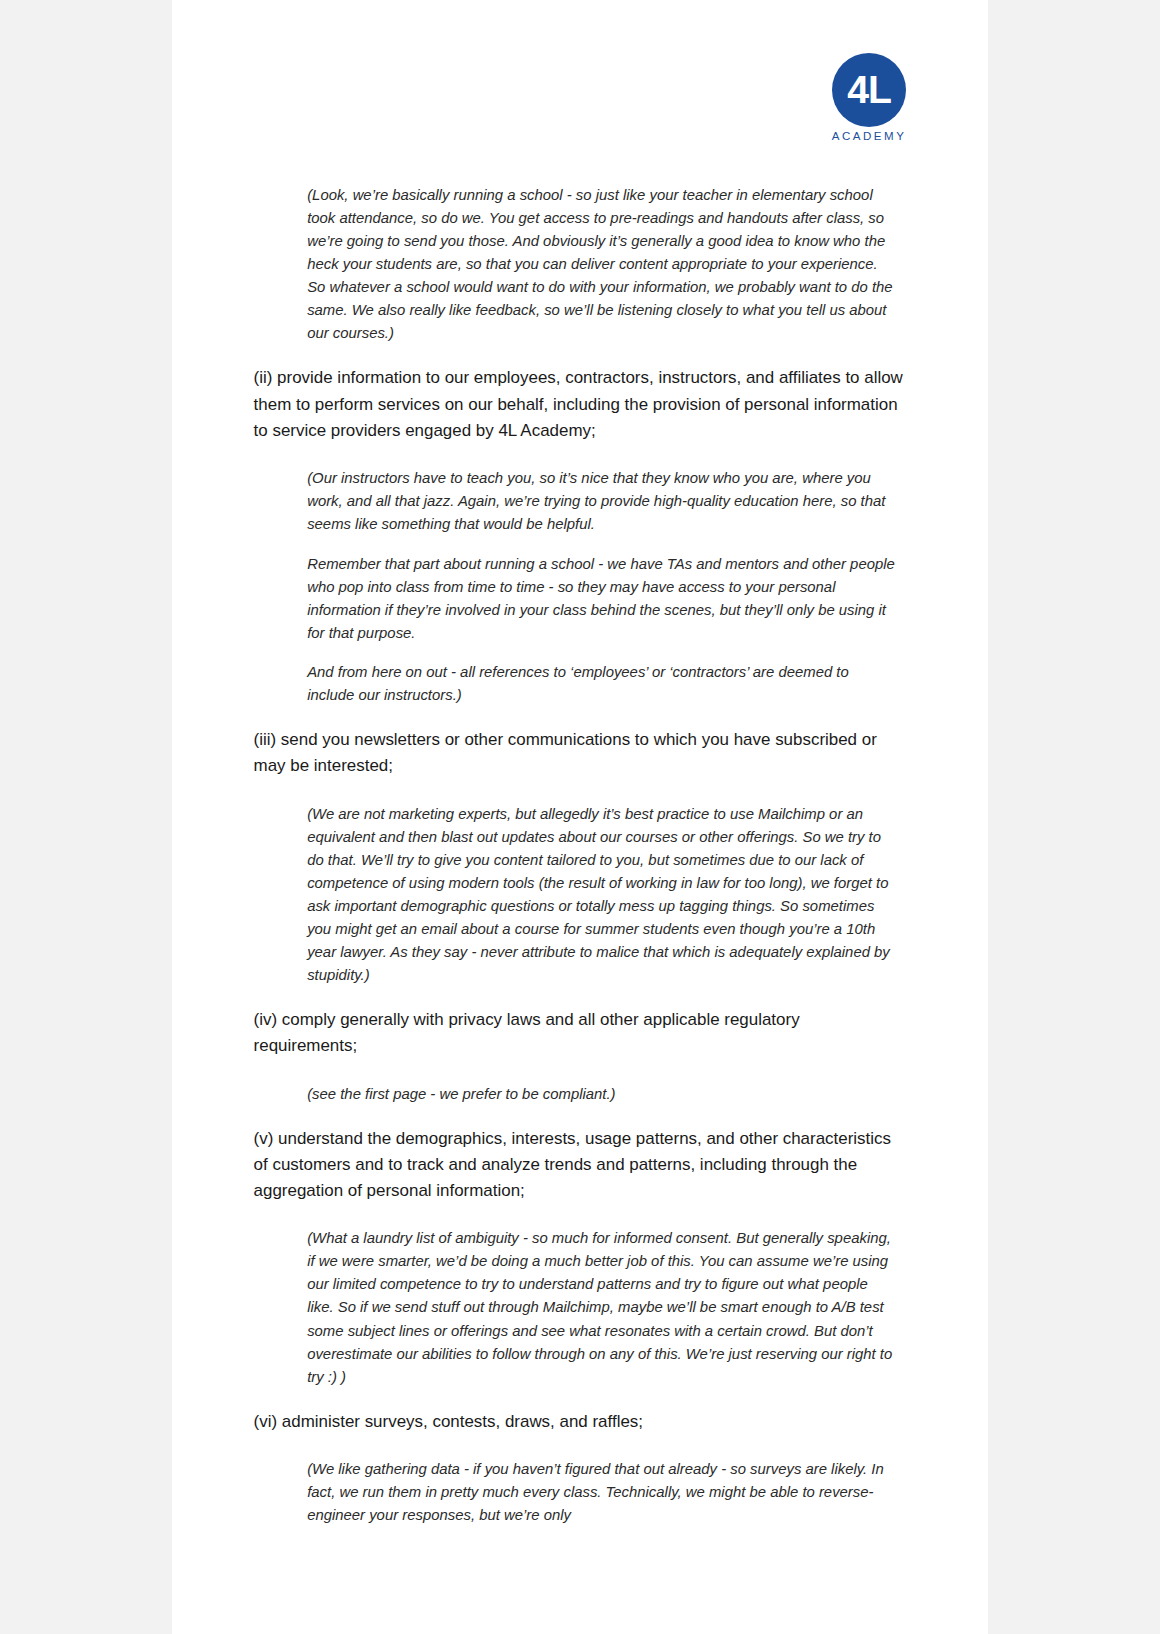4L
ACADEMY
(Look, we’re basically running a school - so just like your teacher in elementary school took attendance, so do we. You get access to pre-readings and handouts after class, so we’re going to send you those. And obviously it’s generally a good idea to know who the heck your students are, so that you can deliver content appropriate to your experience. So whatever a school would want to do with your information, we probably want to do the same. We also really like feedback, so we’ll be listening closely to what you tell us about our courses.)
(ii) provide information to our employees, contractors, instructors, and affiliates to allow them to perform services on our behalf, including the provision of personal information to service providers engaged by 4L Academy;
(Our instructors have to teach you, so it’s nice that they know who you are, where you work, and all that jazz. Again, we’re trying to provide high-quality education here, so that seems like something that would be helpful.
Remember that part about running a school - we have TAs and mentors and other people who pop into class from time to time - so they may have access to your personal information if they’re involved in your class behind the scenes, but they’ll only be using it for that purpose.
And from here on out - all references to ‘employees’ or ‘contractors’ are deemed to include our instructors.)
(iii) send you newsletters or other communications to which you have subscribed or may be interested;
(We are not marketing experts, but allegedly it’s best practice to use Mailchimp or an equivalent and then blast out updates about our courses or other offerings. So we try to do that. We’ll try to give you content tailored to you, but sometimes due to our lack of competence of using modern tools (the result of working in law for too long), we forget to ask important demographic questions or totally mess up tagging things. So sometimes you might get an email about a course for summer students even though you’re a 10th year lawyer. As they say - never attribute to malice that which is adequately explained by stupidity.)
(iv) comply generally with privacy laws and all other applicable regulatory requirements;
(see the first page - we prefer to be compliant.)
(v) understand the demographics, interests, usage patterns, and other characteristics of customers and to track and analyze trends and patterns, including through the aggregation of personal information;
(What a laundry list of ambiguity - so much for informed consent. But generally speaking, if we were smarter, we’d be doing a much better job of this. You can assume we’re using our limited competence to try to understand patterns and try to figure out what people like. So if we send stuff out through Mailchimp, maybe we’ll be smart enough to A/B test some subject lines or offerings and see what resonates with a certain crowd. But don’t overestimate our abilities to follow through on any of this. We’re just reserving our right to try :) )
(vi) administer surveys, contests, draws, and raffles;
(We like gathering data - if you haven’t figured that out already - so surveys are likely. In fact, we run them in pretty much every class. Technically, we might be able to reverse-engineer your responses, but we’re only